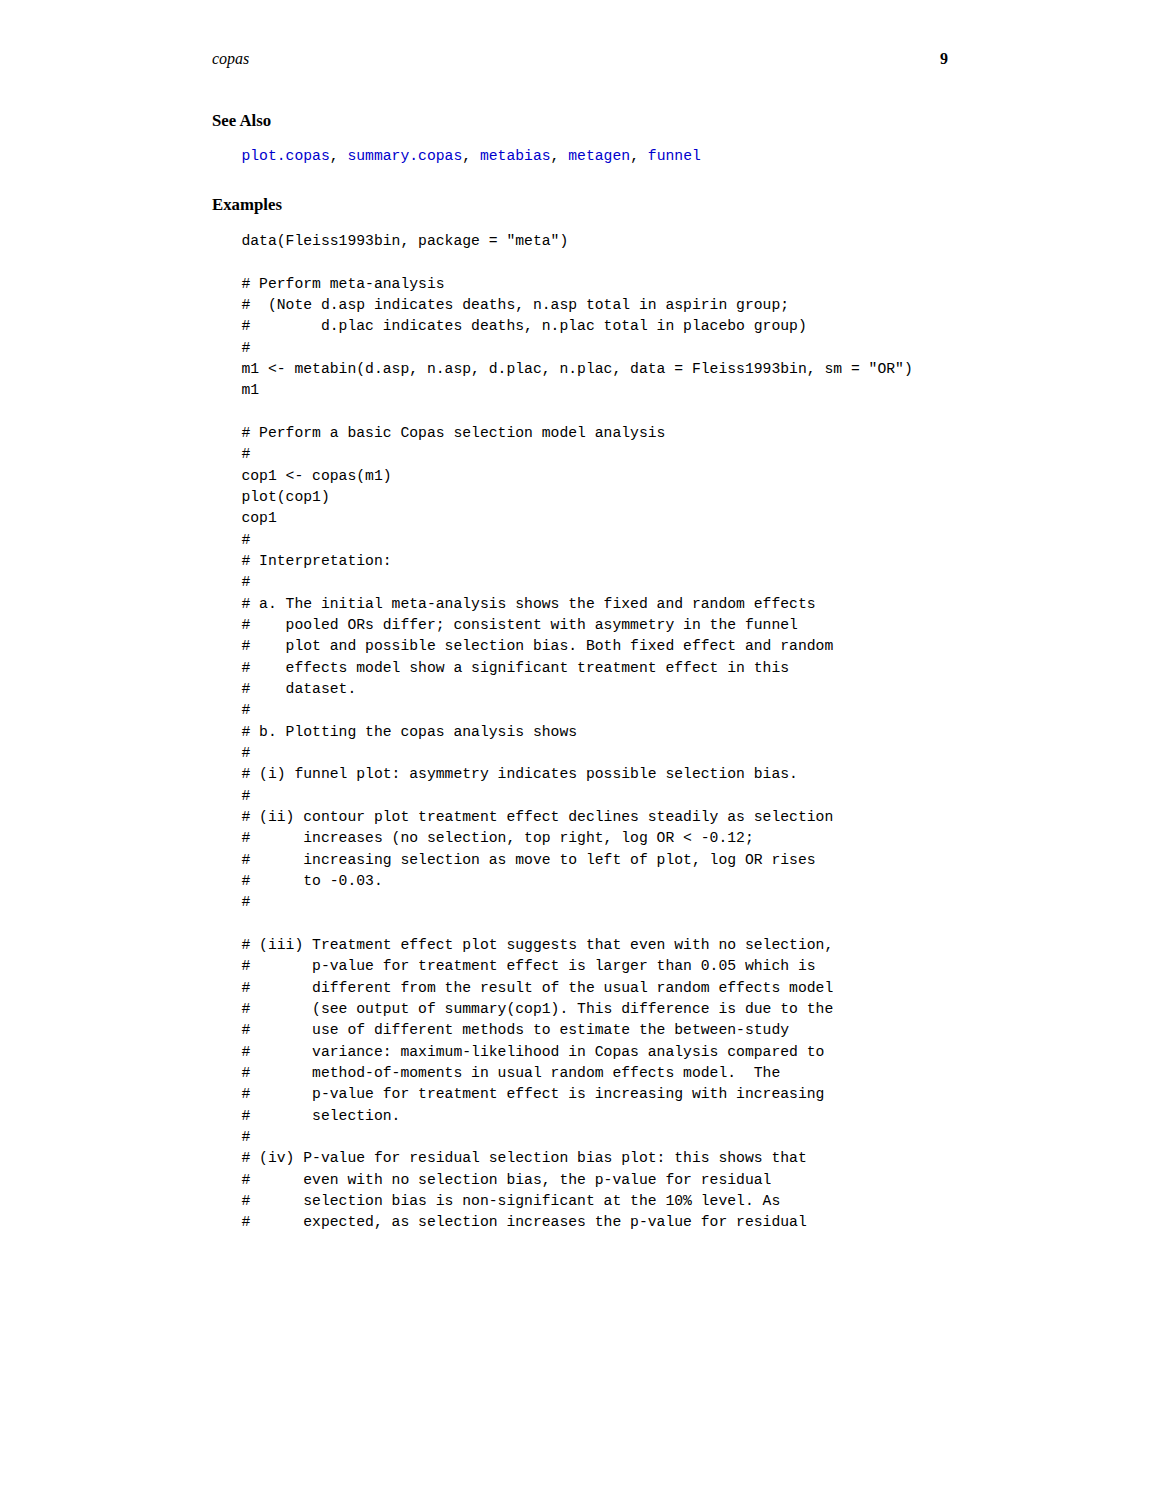copas 9
See Also
plot.copas, summary.copas, metabias, metagen, funnel
Examples
data(Fleiss1993bin, package = "meta")

# Perform meta-analysis
#  (Note d.asp indicates deaths, n.asp total in aspirin group;
#        d.plac indicates deaths, n.plac total in placebo group)
#
m1 <- metabin(d.asp, n.asp, d.plac, n.plac, data = Fleiss1993bin, sm = "OR")
m1

# Perform a basic Copas selection model analysis
#
cop1 <- copas(m1)
plot(cop1)
cop1
#
# Interpretation:
#
# a. The initial meta-analysis shows the fixed and random effects
#    pooled ORs differ; consistent with asymmetry in the funnel
#    plot and possible selection bias. Both fixed effect and random
#    effects model show a significant treatment effect in this
#    dataset.
#
# b. Plotting the copas analysis shows
#
# (i) funnel plot: asymmetry indicates possible selection bias.
#
# (ii) contour plot treatment effect declines steadily as selection
#      increases (no selection, top right, log OR < -0.12;
#      increasing selection as move to left of plot, log OR rises
#      to -0.03.
#

# (iii) Treatment effect plot suggests that even with no selection,
#       p-value for treatment effect is larger than 0.05 which is
#       different from the result of the usual random effects model
#       (see output of summary(cop1). This difference is due to the
#       use of different methods to estimate the between-study
#       variance: maximum-likelihood in Copas analysis compared to
#       method-of-moments in usual random effects model.  The
#       p-value for treatment effect is increasing with increasing
#       selection.
#
# (iv) P-value for residual selection bias plot: this shows that
#      even with no selection bias, the p-value for residual
#      selection bias is non-significant at the 10% level. As
#      expected, as selection increases the p-value for residual